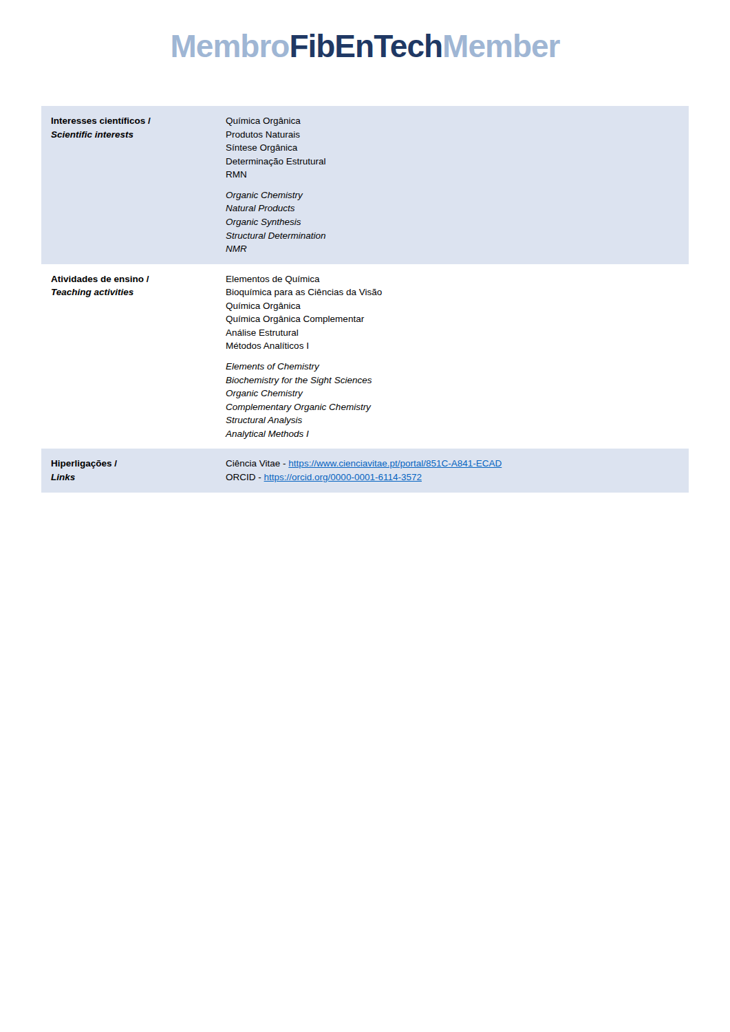Membro FibEnTech Member
| Interesses científicos / Scientific interests | Química Orgânica Produtos Naturais Síntese Orgânica Determinação Estrutural RMN Organic Chemistry Natural Products Organic Synthesis Structural Determination NMR |
| Atividades de ensino / Teaching activities | Elementos de Química Bioquímica para as Ciências da Visão Química Orgânica Química Orgânica Complementar Análise Estrutural Métodos Analíticos I Elements of Chemistry Biochemistry for the Sight Sciences Organic Chemistry Complementary Organic Chemistry Structural Analysis Analytical Methods I |
| Hiperligações / Links | Ciência Vitae - https://www.cienciavitae.pt/portal/851C-A841-ECAD ORCID - https://orcid.org/0000-0001-6114-3572 |